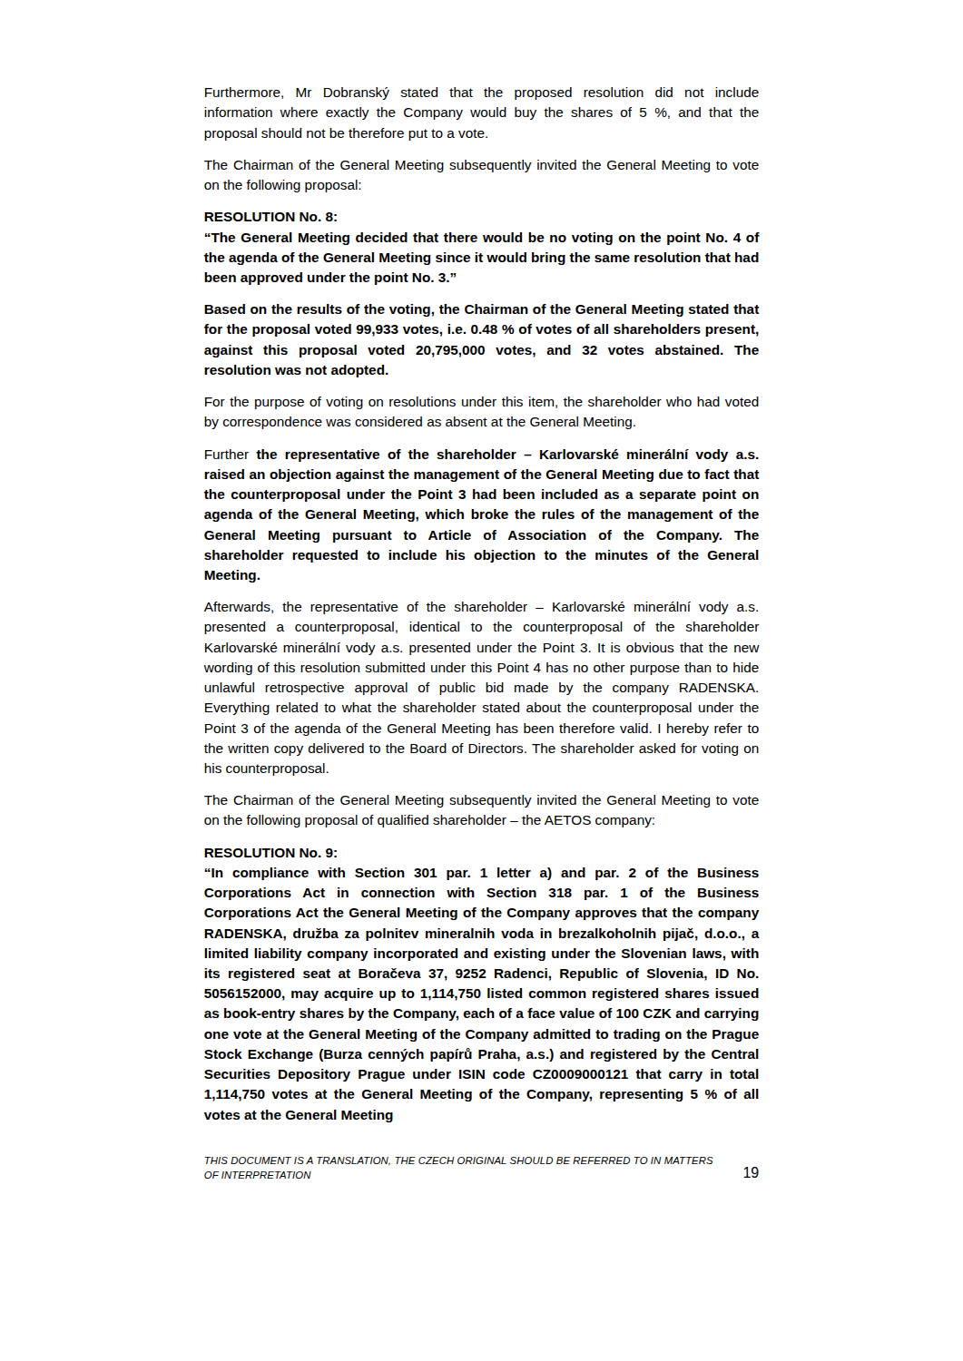Furthermore, Mr Dobranský stated that the proposed resolution did not include information where exactly the Company would buy the shares of 5 %, and that the proposal should not be therefore put to a vote.
The Chairman of the General Meeting subsequently invited the General Meeting to vote on the following proposal:
RESOLUTION No. 8:
“The General Meeting decided that there would be no voting on the point No. 4 of the agenda of the General Meeting since it would bring the same resolution that had been approved under the point No. 3.”
Based on the results of the voting, the Chairman of the General Meeting stated that for the proposal voted 99,933 votes, i.e. 0.48 % of votes of all shareholders present, against this proposal voted 20,795,000 votes, and 32 votes abstained. The resolution was not adopted.
For the purpose of voting on resolutions under this item, the shareholder who had voted by correspondence was considered as absent at the General Meeting.
Further the representative of the shareholder – Karlovarské minerální vody a.s. raised an objection against the management of the General Meeting due to fact that the counterproposal under the Point 3 had been included as a separate point on agenda of the General Meeting, which broke the rules of the management of the General Meeting pursuant to Article of Association of the Company. The shareholder requested to include his objection to the minutes of the General Meeting.
Afterwards, the representative of the shareholder – Karlovarské minerální vody a.s. presented a counterproposal, identical to the counterproposal of the shareholder Karlovarské minerální vody a.s. presented under the Point 3. It is obvious that the new wording of this resolution submitted under this Point 4 has no other purpose than to hide unlawful retrospective approval of public bid made by the company RADENSKA. Everything related to what the shareholder stated about the counterproposal under the Point 3 of the agenda of the General Meeting has been therefore valid. I hereby refer to the written copy delivered to the Board of Directors. The shareholder asked for voting on his counterproposal.
The Chairman of the General Meeting subsequently invited the General Meeting to vote on the following proposal of qualified shareholder – the AETOS company:
RESOLUTION No. 9:
“In compliance with Section 301 par. 1 letter a) and par. 2 of the Business Corporations Act in connection with Section 318 par. 1 of the Business Corporations Act the General Meeting of the Company approves that the company RADENSKA, družba za polnitev mineralnih voda in brezalkoholnih pijač, d.o.o., a limited liability company incorporated and existing under the Slovenian laws, with its registered seat at Boračeva 37, 9252 Radenci, Republic of Slovenia, ID No. 5056152000, may acquire up to 1,114,750 listed common registered shares issued as book-entry shares by the Company, each of a face value of 100 CZK and carrying one vote at the General Meeting of the Company admitted to trading on the Prague Stock Exchange (Burza cenných papírů Praha, a.s.) and registered by the Central Securities Depository Prague under ISIN code CZ0009000121 that carry in total 1,114,750 votes at the General Meeting of the Company, representing 5 % of all votes at the General Meeting
THIS DOCUMENT IS A TRANSLATION, THE CZECH ORIGINAL SHOULD BE REFERRED TO IN MATTERS OF INTERPRETATION 19